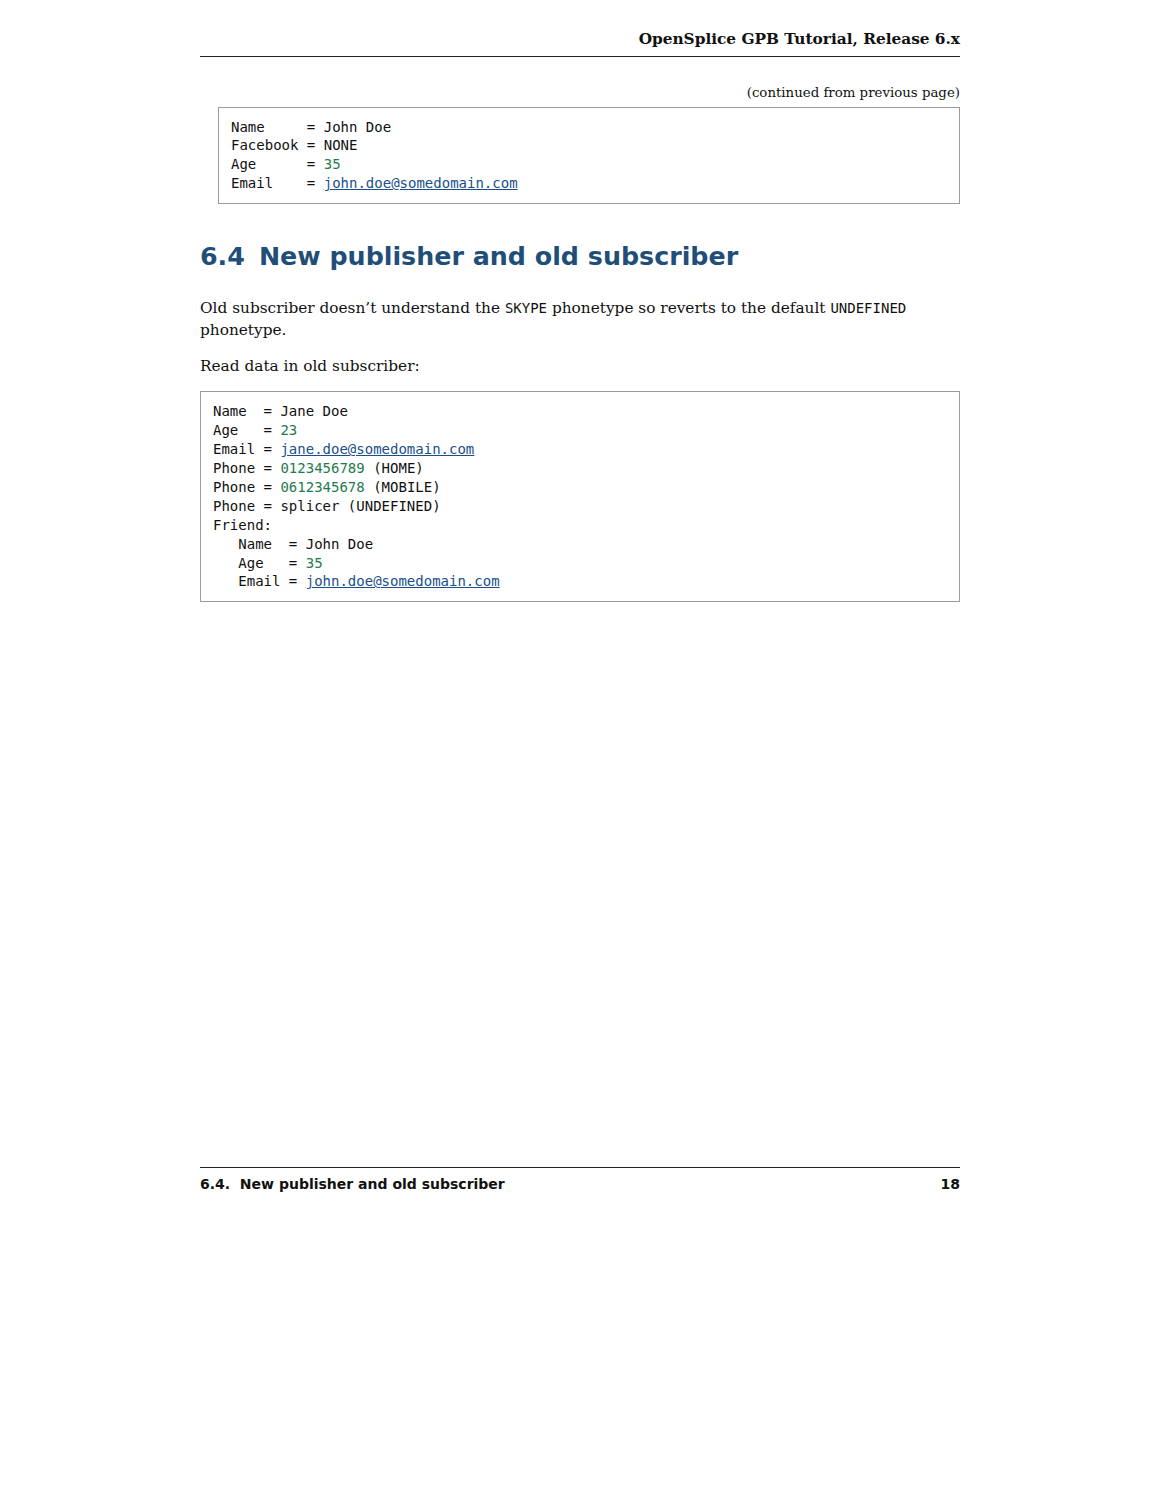OpenSplice GPB Tutorial, Release 6.x
(continued from previous page)
Name     = John Doe
Facebook = NONE
Age      = 35
Email    = john.doe@somedomain.com
6.4 New publisher and old subscriber
Old subscriber doesn’t understand the SKYPE phonetype so reverts to the default UNDEFINED phonetype.
Read data in old subscriber:
Name  = Jane Doe
Age   = 23
Email = jane.doe@somedomain.com
Phone = 0123456789 (HOME)
Phone = 0612345678 (MOBILE)
Phone = splicer (UNDEFINED)
Friend:
   Name  = John Doe
   Age   = 35
   Email = john.doe@somedomain.com
6.4. New publisher and old subscriber 18